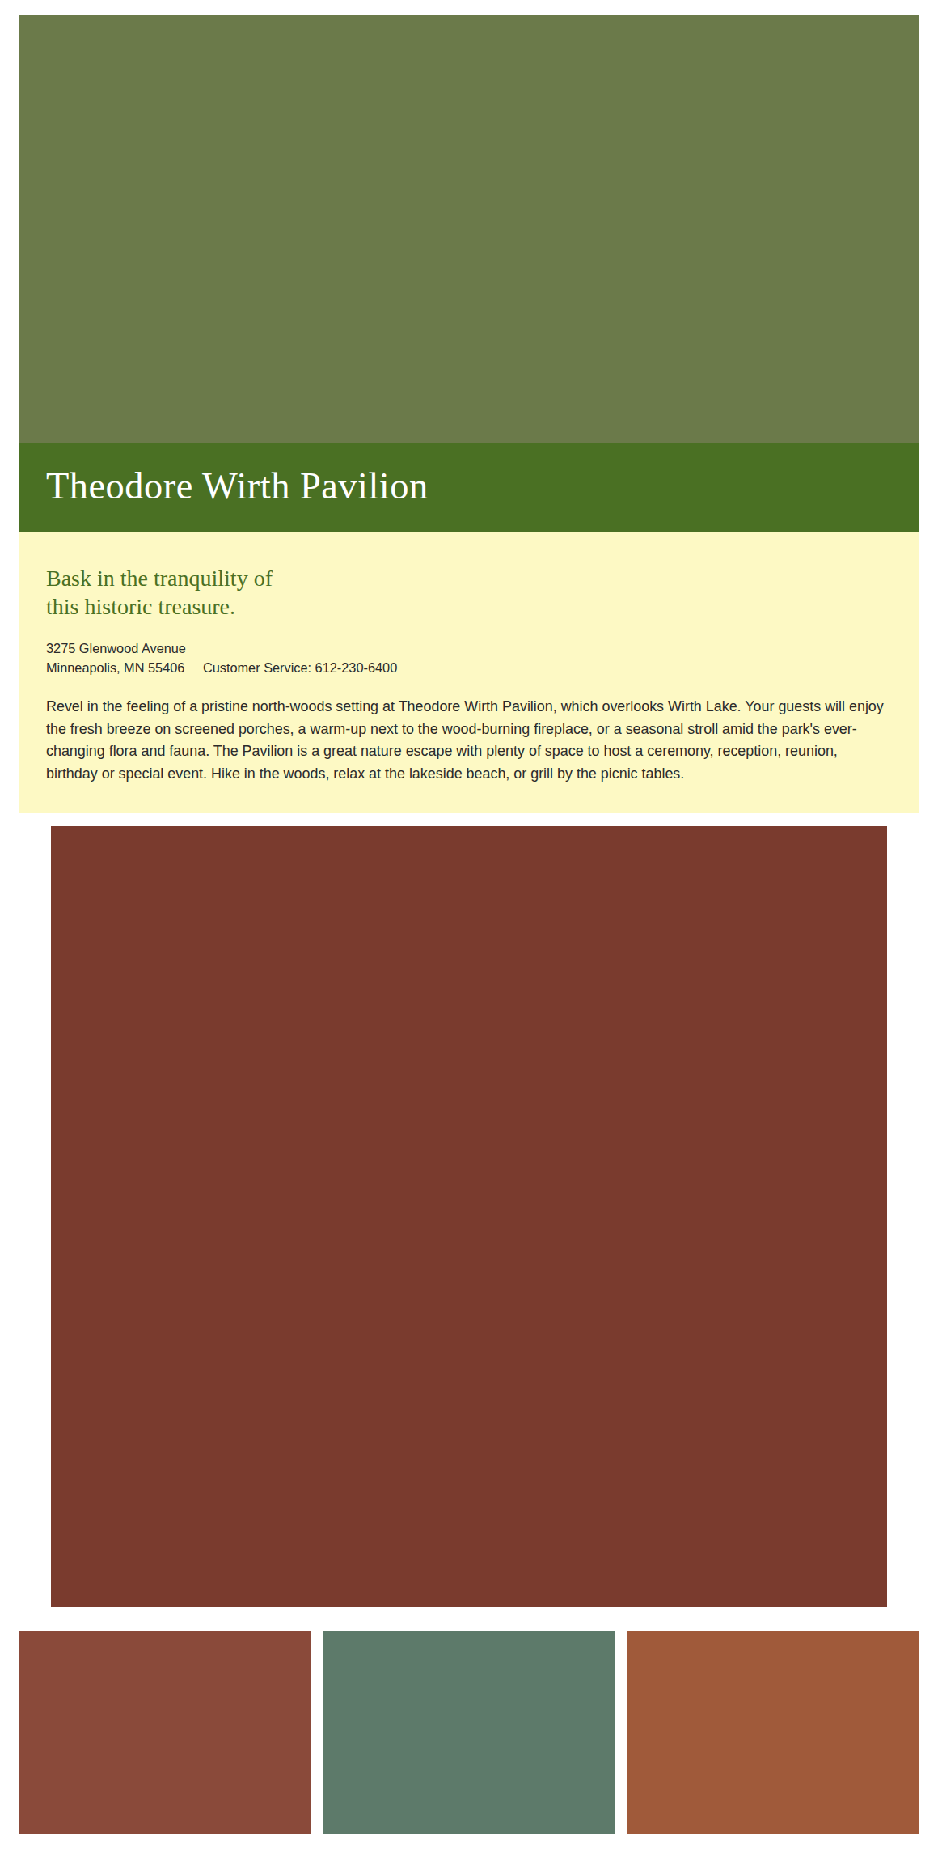Theodore Wirth Pavilion
Bask in the tranquility of
this historic treasure.
3275 Glenwood Avenue
Minneapolis, MN 55406 Customer Service: 612-230-6400
Revel in the feeling of a pristine north-woods setting at Theodore Wirth Pavilion, which overlooks Wirth Lake. Your guests will enjoy the fresh breeze on screened porches, a warm-up next to the wood-burning fireplace, or a seasonal stroll amid the park's ever-changing flora and fauna. The Pavilion is a great nature escape with plenty of space to host a ceremony, reception, reunion, birthday or special event. Hike in the woods, relax at the lakeside beach, or grill by the picnic tables.